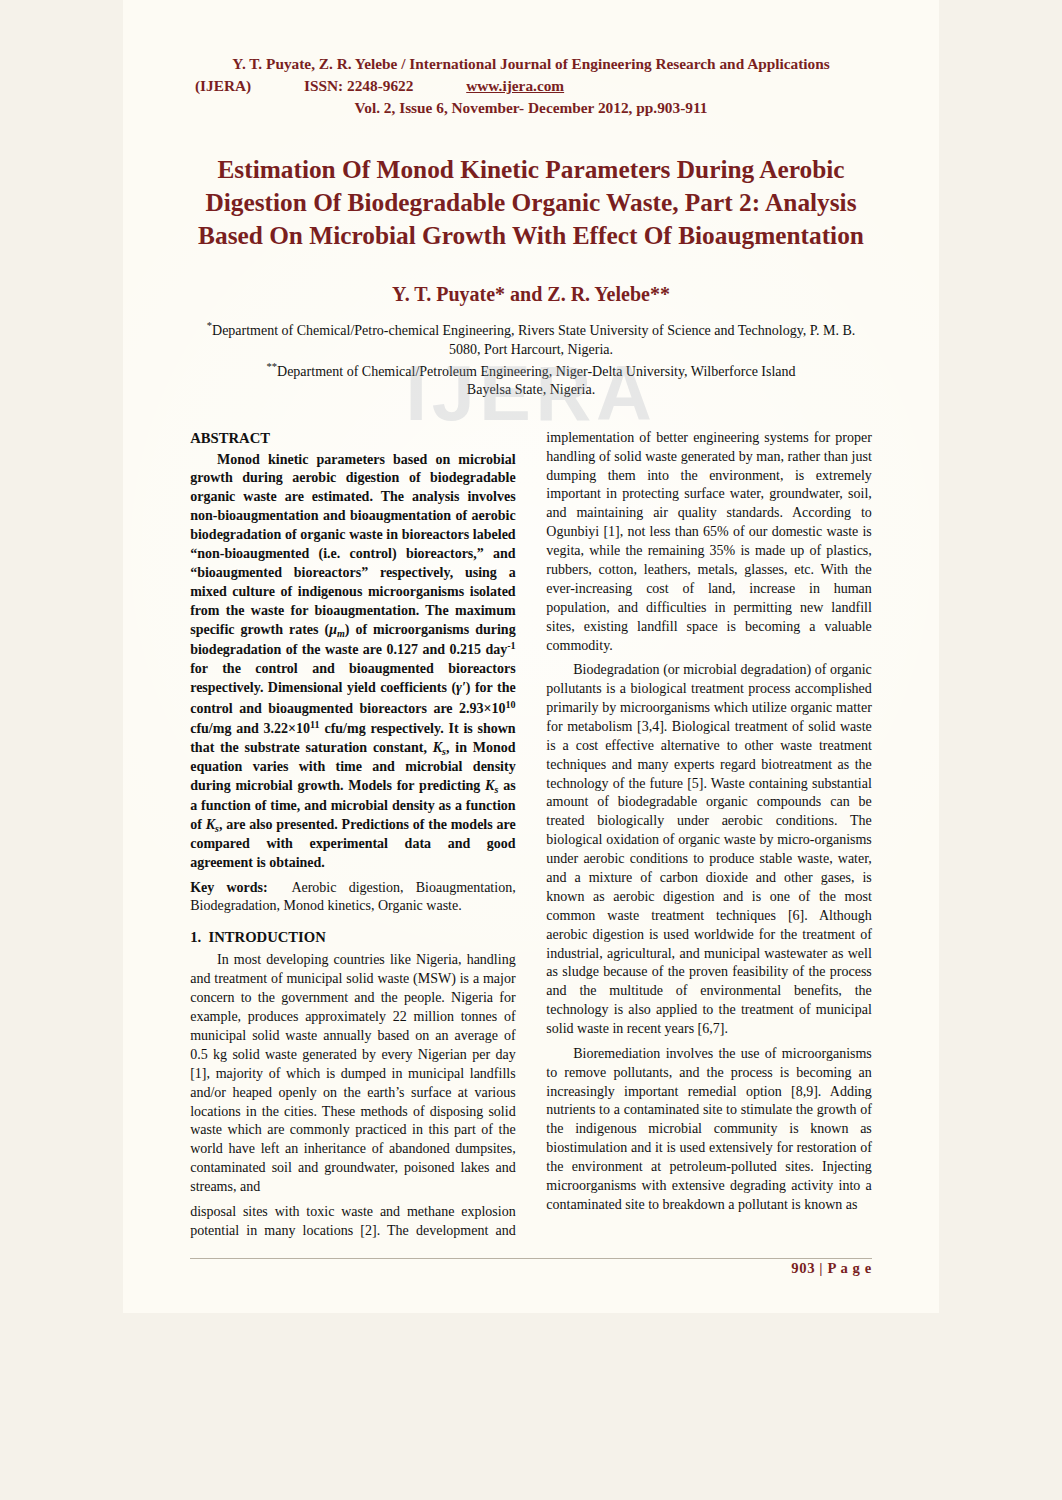Y. T. Puyate, Z. R. Yelebe / International Journal of Engineering Research and Applications (IJERA) ISSN: 2248-9622 www.ijera.com Vol. 2, Issue 6, November- December 2012, pp.903-911
Estimation Of Monod Kinetic Parameters During Aerobic Digestion Of Biodegradable Organic Waste, Part 2: Analysis Based On Microbial Growth With Effect Of Bioaugmentation
Y. T. Puyate* and Z. R. Yelebe**
*Department of Chemical/Petro-chemical Engineering, Rivers State University of Science and Technology, P. M. B. 5080, Port Harcourt, Nigeria.
**Department of Chemical/Petroleum Engineering, Niger-Delta University, Wilberforce Island
Bayelsa State, Nigeria.
IJERA
ABSTRACT
Monod kinetic parameters based on microbial growth during aerobic digestion of biodegradable organic waste are estimated. The analysis involves non-bioaugmentation and bioaugmentation of aerobic biodegradation of organic waste in bioreactors labeled “non-bioaugmented (i.e. control) bioreactors,” and “bioaugmented bioreactors” respectively, using a mixed culture of indigenous microorganisms isolated from the waste for bioaugmentation. The maximum specific growth rates (μm) of microorganisms during biodegradation of the waste are 0.127 and 0.215 day-1 for the control and bioaugmented bioreactors respectively. Dimensional yield coefficients (γ′) for the control and bioaugmented bioreactors are 2.93×1010 cfu/mg and 3.22×1011 cfu/mg respectively. It is shown that the substrate saturation constant, Ks, in Monod equation varies with time and microbial density during microbial growth. Models for predicting Ks as a function of time, and microbial density as a function of Ks, are also presented. Predictions of the models are compared with experimental data and good agreement is obtained.
Key words: Aerobic digestion, Bioaugmentation, Biodegradation, Monod kinetics, Organic waste.
1. INTRODUCTION
In most developing countries like Nigeria, handling and treatment of municipal solid waste (MSW) is a major concern to the government and the people. Nigeria for example, produces approximately 22 million tonnes of municipal solid waste annually based on an average of 0.5 kg solid waste generated by every Nigerian per day [1], majority of which is dumped in municipal landfills and/or heaped openly on the earth’s surface at various locations in the cities. These methods of disposing solid waste which are commonly practiced in this part of the world have left an inheritance of abandoned dumpsites, contaminated soil and groundwater, poisoned lakes and streams, and
disposal sites with toxic waste and methane explosion potential in many locations [2]. The development and implementation of better engineering systems for proper handling of solid waste generated by man, rather than just dumping them into the environment, is extremely important in protecting surface water, groundwater, soil, and maintaining air quality standards. According to Ogunbiyi [1], not less than 65% of our domestic waste is vegita, while the remaining 35% is made up of plastics, rubbers, cotton, leathers, metals, glasses, etc. With the ever-increasing cost of land, increase in human population, and difficulties in permitting new landfill sites, existing landfill space is becoming a valuable commodity.
Biodegradation (or microbial degradation) of organic pollutants is a biological treatment process accomplished primarily by microorganisms which utilize organic matter for metabolism [3,4]. Biological treatment of solid waste is a cost effective alternative to other waste treatment techniques and many experts regard biotreatment as the technology of the future [5]. Waste containing substantial amount of biodegradable organic compounds can be treated biologically under aerobic conditions. The biological oxidation of organic waste by micro-organisms under aerobic conditions to produce stable waste, water, and a mixture of carbon dioxide and other gases, is known as aerobic digestion and is one of the most common waste treatment techniques [6]. Although aerobic digestion is used worldwide for the treatment of industrial, agricultural, and municipal wastewater as well as sludge because of the proven feasibility of the process and the multitude of environmental benefits, the technology is also applied to the treatment of municipal solid waste in recent years [6,7].
Bioremediation involves the use of microorganisms to remove pollutants, and the process is becoming an increasingly important remedial option [8,9]. Adding nutrients to a contaminated site to stimulate the growth of the indigenous microbial community is known as biostimulation and it is used extensively for restoration of the environment at petroleum-polluted sites. Injecting microorganisms with extensive degrading activity into a contaminated site to breakdown a pollutant is known as
903 | P a g e